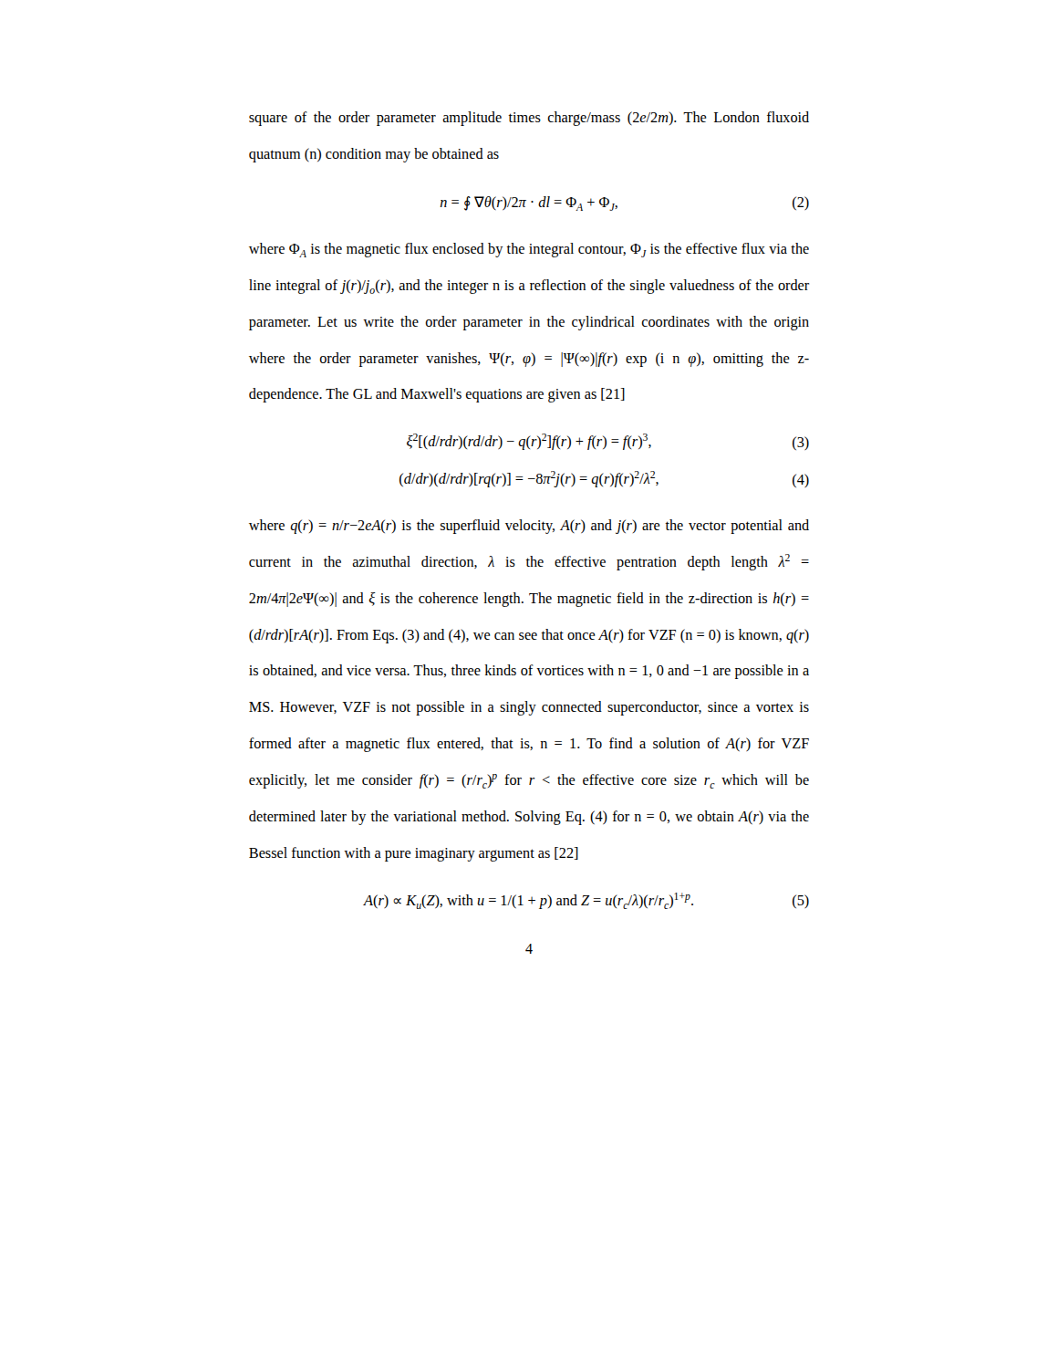square of the order parameter amplitude times charge/mass (2e/2m). The London fluxoid quatnum (n) condition may be obtained as
n = ∮ ∇θ(r)/2π · dl = ΦA + ΦJ,
(2)
where ΦA is the magnetic flux enclosed by the integral contour, ΦJ is the effective flux via the line integral of j(r)/jo(r), and the integer n is a reflection of the single valuedness of the order parameter. Let us write the order parameter in the cylindrical coordinates with the origin where the order parameter vanishes, Ψ(r, φ) = |Ψ(∞)|f(r) exp (i n φ), omitting the z-dependence. The GL and Maxwell's equations are given as [21]
ξ2[(d/rdr)(rd/dr) − q(r)2]f(r) + f(r) = f(r)3,
(3)
(d/dr)(d/rdr)[rq(r)] = −8π2j(r) = q(r)f(r)2/λ2,
(4)
where q(r) = n/r−2eA(r) is the superfluid velocity, A(r) and j(r) are the vector potential and current in the azimuthal direction, λ is the effective pentration depth length λ2 = 2m/4π|2e Ψ(∞)| and ξ is the coherence length. The magnetic field in the z-direction is h(r) = (d/rdr)[rA(r)]. From Eqs. (3) and (4), we can see that once A(r) for VZF (n = 0) is known, q(r) is obtained, and vice versa. Thus, three kinds of vortices with n = 1, 0 and −1 are possible in a MS. However, VZF is not possible in a singly connected superconductor, since a vortex is formed after a magnetic flux entered, that is, n = 1. To find a solution of A(r) for VZF explicitly, let me consider f(r) = (r/rc)p for r < the effective core size rc which will be determined later by the variational method. Solving Eq. (4) for n = 0, we obtain A(r) via the Bessel function with a pure imaginary argument as [22]
A(r) ∝ Ku(Z), with u = 1/(1 + p) and Z = u(rc/λ)(r/rc)1+p.
(5)
4